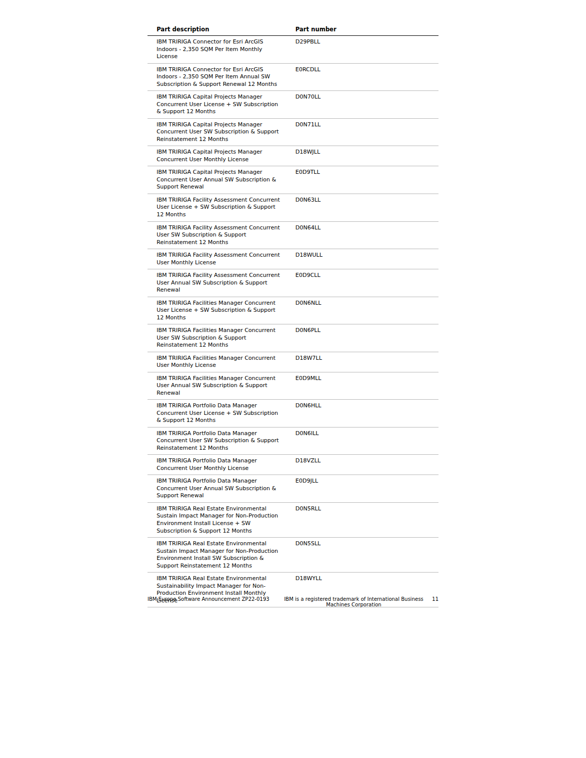| Part description | Part number |
| --- | --- |
| IBM TRIRIGA Connector for Esri ArcGIS Indoors - 2,350 SQM Per Item Monthly License | D29PBLL |
| IBM TRIRIGA Connector for Esri ArcGIS Indoors - 2,350 SQM Per Item Annual SW Subscription & Support Renewal 12 Months | E0RCDLL |
| IBM TRIRIGA Capital Projects Manager Concurrent User License + SW Subscription & Support 12 Months | D0N70LL |
| IBM TRIRIGA Capital Projects Manager Concurrent User SW Subscription & Support Reinstatement 12 Months | D0N71LL |
| IBM TRIRIGA Capital Projects Manager Concurrent User Monthly License | D18WJLL |
| IBM TRIRIGA Capital Projects Manager Concurrent User Annual SW Subscription & Support Renewal | E0D9TLL |
| IBM TRIRIGA Facility Assessment Concurrent User License + SW Subscription & Support 12 Months | D0N63LL |
| IBM TRIRIGA Facility Assessment Concurrent User SW Subscription & Support Reinstatement 12 Months | D0N64LL |
| IBM TRIRIGA Facility Assessment Concurrent User Monthly License | D18WULL |
| IBM TRIRIGA Facility Assessment Concurrent User Annual SW Subscription & Support Renewal | E0D9CLL |
| IBM TRIRIGA Facilities Manager Concurrent User License + SW Subscription & Support 12 Months | D0N6NLL |
| IBM TRIRIGA Facilities Manager Concurrent User SW Subscription & Support Reinstatement 12 Months | D0N6PLL |
| IBM TRIRIGA Facilities Manager Concurrent User Monthly License | D18W7LL |
| IBM TRIRIGA Facilities Manager Concurrent User Annual SW Subscription & Support Renewal | E0D9MLL |
| IBM TRIRIGA Portfolio Data Manager Concurrent User License + SW Subscription & Support 12 Months | D0N6HLL |
| IBM TRIRIGA Portfolio Data Manager Concurrent User SW Subscription & Support Reinstatement 12 Months | D0N6ILL |
| IBM TRIRIGA Portfolio Data Manager Concurrent User Monthly License | D18VZLL |
| IBM TRIRIGA Portfolio Data Manager Concurrent User Annual SW Subscription & Support Renewal | E0D9JLL |
| IBM TRIRIGA Real Estate Environmental Sustain Impact Manager for Non-Production Environment Install License + SW Subscription & Support 12 Months | D0N5RLL |
| IBM TRIRIGA Real Estate Environmental Sustain Impact Manager for Non-Production Environment Install SW Subscription & Support Reinstatement 12 Months | D0N5SLL |
| IBM TRIRIGA Real Estate Environmental Sustainability Impact Manager for Non-Production Environment Install Monthly License | D18WYLL |
IBM Europe Software Announcement ZP22-0193 IBM is a registered trademark of International Business Machines Corporation 11